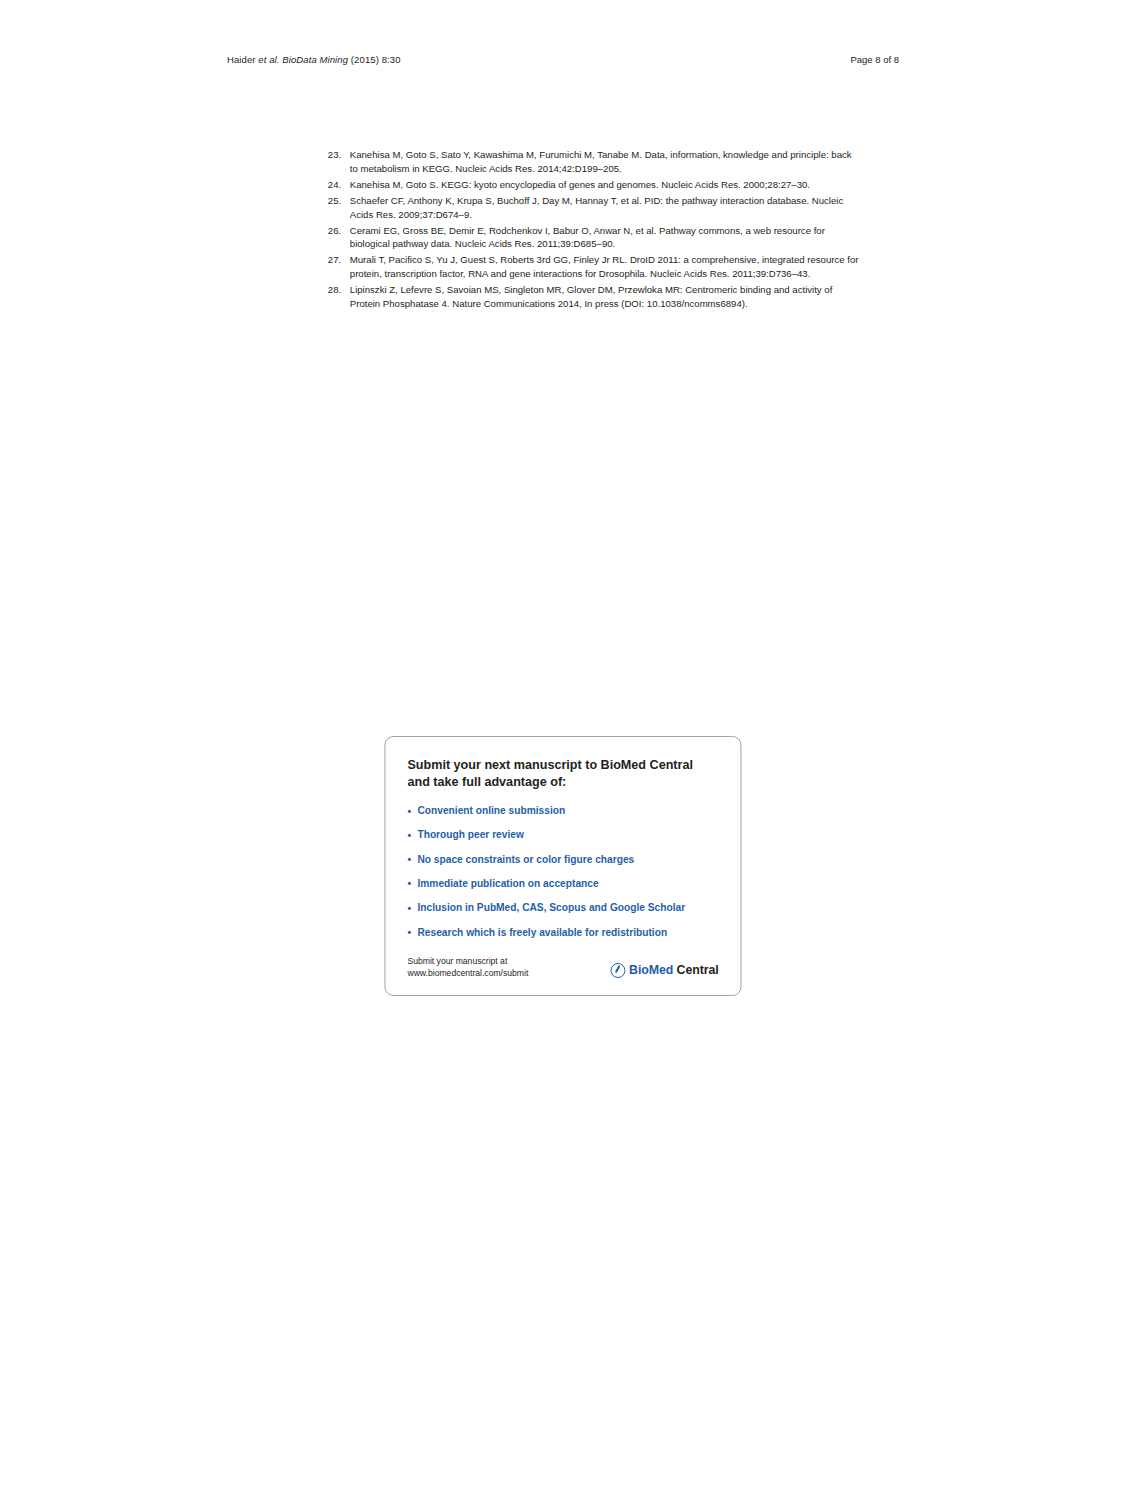Haider et al. BioData Mining (2015) 8:30
Page 8 of 8
23. Kanehisa M, Goto S, Sato Y, Kawashima M, Furumichi M, Tanabe M. Data, information, knowledge and principle: back to metabolism in KEGG. Nucleic Acids Res. 2014;42:D199–205.
24. Kanehisa M, Goto S. KEGG: kyoto encyclopedia of genes and genomes. Nucleic Acids Res. 2000;28:27–30.
25. Schaefer CF, Anthony K, Krupa S, Buchoff J, Day M, Hannay T, et al. PID: the pathway interaction database. Nucleic Acids Res. 2009;37:D674–9.
26. Cerami EG, Gross BE, Demir E, Rodchenkov I, Babur O, Anwar N, et al. Pathway commons, a web resource for biological pathway data. Nucleic Acids Res. 2011;39:D685–90.
27. Murali T, Pacifico S, Yu J, Guest S, Roberts 3rd GG, Finley Jr RL. DroID 2011: a comprehensive, integrated resource for protein, transcription factor, RNA and gene interactions for Drosophila. Nucleic Acids Res. 2011;39:D736–43.
28. Lipinszki Z, Lefevre S, Savoian MS, Singleton MR, Glover DM, Przewloka MR: Centromeric binding and activity of Protein Phosphatase 4. Nature Communications 2014, In press (DOI: 10.1038/ncomms6894).
Submit your next manuscript to BioMed Central
and take full advantage of:
Convenient online submission
Thorough peer review
No space constraints or color figure charges
Immediate publication on acceptance
Inclusion in PubMed, CAS, Scopus and Google Scholar
Research which is freely available for redistribution
Submit your manuscript at
www.biomedcentral.com/submit
BioMed Central